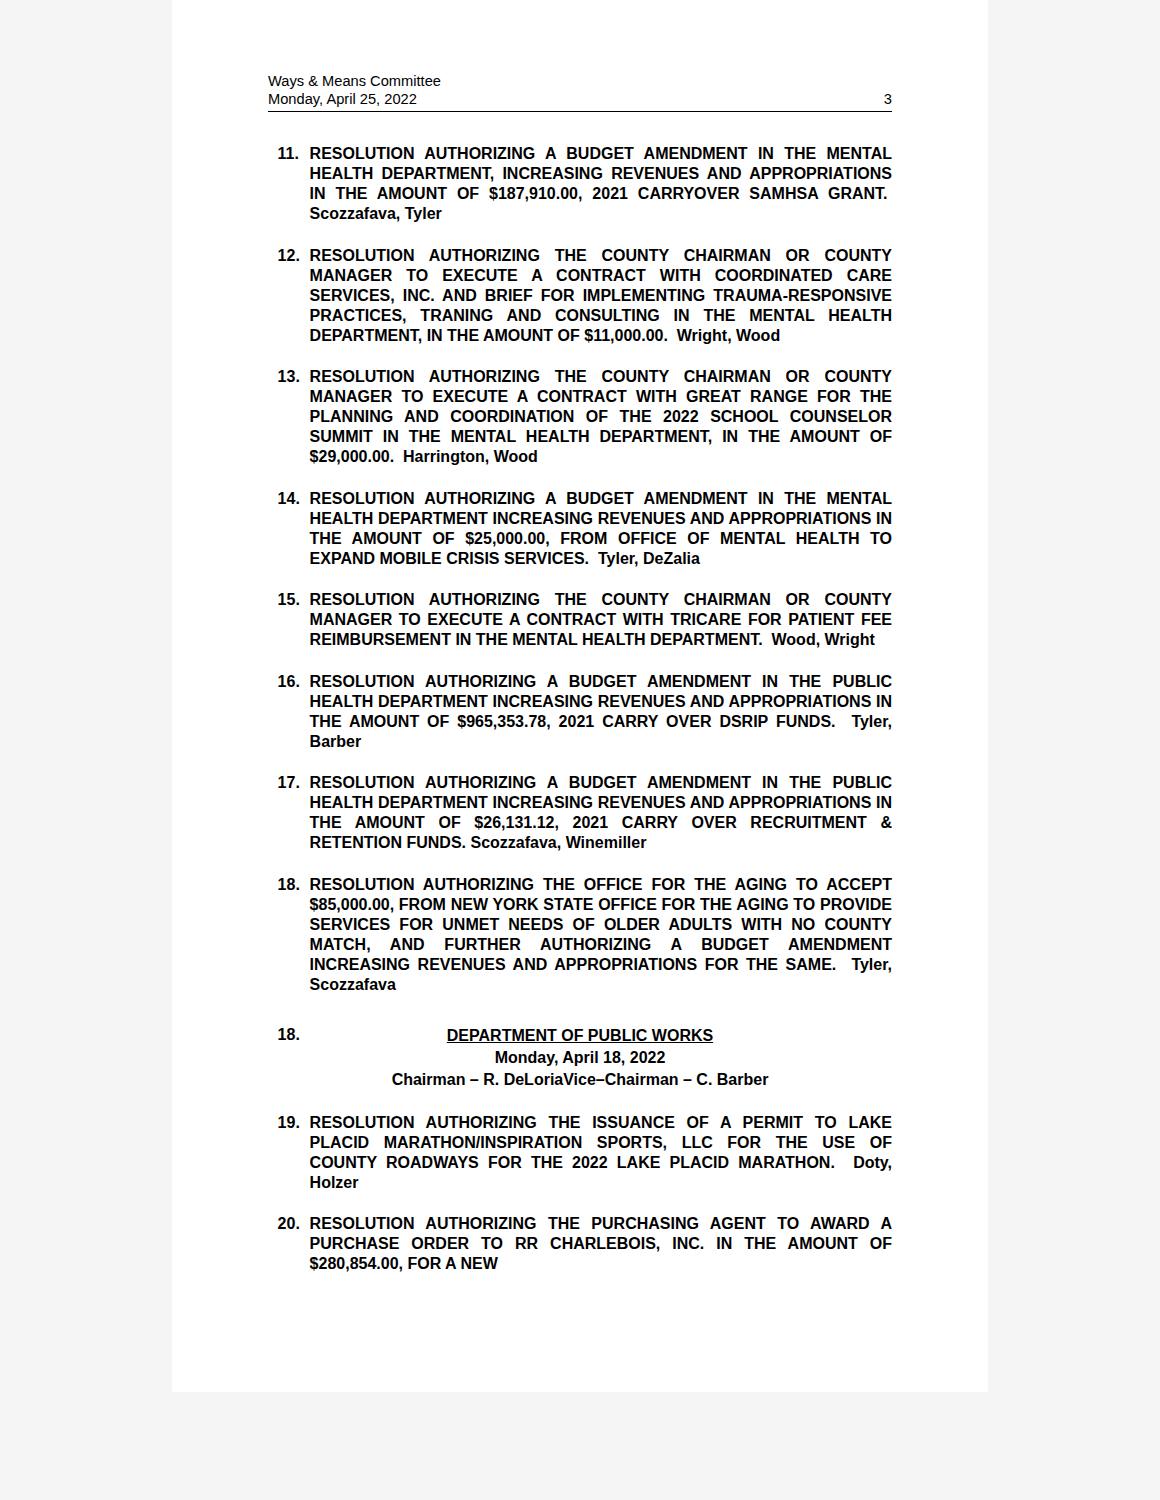Ways & Means Committee Monday, April 25, 20223
RESOLUTION AUTHORIZING A BUDGET AMENDMENT IN THE MENTAL HEALTH DEPARTMENT, INCREASING REVENUES AND APPROPRIATIONS IN THE AMOUNT OF $187,910.00, 2021 CARRYOVER SAMHSA GRANT. Scozzafava, Tyler
RESOLUTION AUTHORIZING THE COUNTY CHAIRMAN OR COUNTY MANAGER TO EXECUTE A CONTRACT WITH COORDINATED CARE SERVICES, INC. AND BRIEF FOR IMPLEMENTING TRAUMA-RESPONSIVE PRACTICES, TRANING AND CONSULTING IN THE MENTAL HEALTH DEPARTMENT, IN THE AMOUNT OF $11,000.00. Wright, Wood
RESOLUTION AUTHORIZING THE COUNTY CHAIRMAN OR COUNTY MANAGER TO EXECUTE A CONTRACT WITH GREAT RANGE FOR THE PLANNING AND COORDINATION OF THE 2022 SCHOOL COUNSELOR SUMMIT IN THE MENTAL HEALTH DEPARTMENT, IN THE AMOUNT OF $29,000.00. Harrington, Wood
RESOLUTION AUTHORIZING A BUDGET AMENDMENT IN THE MENTAL HEALTH DEPARTMENT INCREASING REVENUES AND APPROPRIATIONS IN THE AMOUNT OF $25,000.00, FROM OFFICE OF MENTAL HEALTH TO EXPAND MOBILE CRISIS SERVICES. Tyler, DeZalia
RESOLUTION AUTHORIZING THE COUNTY CHAIRMAN OR COUNTY MANAGER TO EXECUTE A CONTRACT WITH TRICARE FOR PATIENT FEE REIMBURSEMENT IN THE MENTAL HEALTH DEPARTMENT. Wood, Wright
RESOLUTION AUTHORIZING A BUDGET AMENDMENT IN THE PUBLIC HEALTH DEPARTMENT INCREASING REVENUES AND APPROPRIATIONS IN THE AMOUNT OF $965,353.78, 2021 CARRY OVER DSRIP FUNDS. Tyler, Barber
RESOLUTION AUTHORIZING A BUDGET AMENDMENT IN THE PUBLIC HEALTH DEPARTMENT INCREASING REVENUES AND APPROPRIATIONS IN THE AMOUNT OF $26,131.12, 2021 CARRY OVER RECRUITMENT & RETENTION FUNDS. Scozzafava, Winemiller
RESOLUTION AUTHORIZING THE OFFICE FOR THE AGING TO ACCEPT $85,000.00, FROM NEW YORK STATE OFFICE FOR THE AGING TO PROVIDE SERVICES FOR UNMET NEEDS OF OLDER ADULTS WITH NO COUNTY MATCH, AND FURTHER AUTHORIZING A BUDGET AMENDMENT INCREASING REVENUES AND APPROPRIATIONS FOR THE SAME. Tyler, Scozzafava
DEPARTMENT OF PUBLIC WORKS
Monday, April 18, 2022
Chairman – R. DeLoria Vice–Chairman – C. Barber
RESOLUTION AUTHORIZING THE ISSUANCE OF A PERMIT TO LAKE PLACID MARATHON/INSPIRATION SPORTS, LLC FOR THE USE OF COUNTY ROADWAYS FOR THE 2022 LAKE PLACID MARATHON. Doty, Holzer
RESOLUTION AUTHORIZING THE PURCHASING AGENT TO AWARD A PURCHASE ORDER TO RR CHARLEBOIS, INC. IN THE AMOUNT OF $280,854.00, FOR A NEW